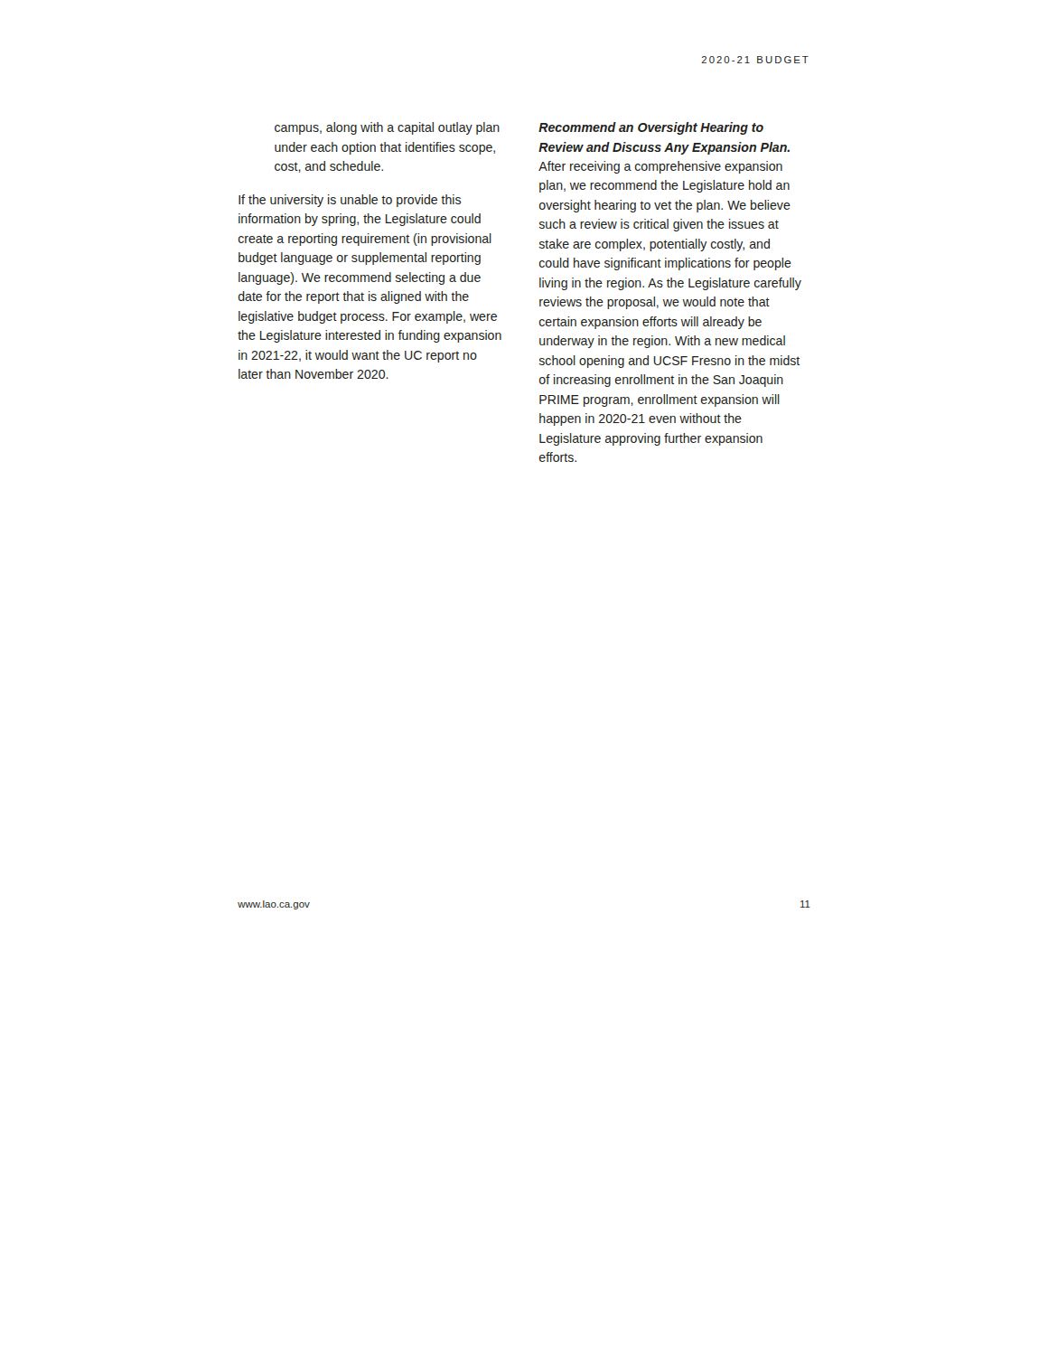2020-21 BUDGET
campus, along with a capital outlay plan under each option that identifies scope, cost, and schedule.
If the university is unable to provide this information by spring, the Legislature could create a reporting requirement (in provisional budget language or supplemental reporting language). We recommend selecting a due date for the report that is aligned with the legislative budget process. For example, were the Legislature interested in funding expansion in 2021-22, it would want the UC report no later than November 2020.
Recommend an Oversight Hearing to Review and Discuss Any Expansion Plan. After receiving a comprehensive expansion plan, we recommend the Legislature hold an oversight hearing to vet the plan. We believe such a review is critical given the issues at stake are complex, potentially costly, and could have significant implications for people living in the region. As the Legislature carefully reviews the proposal, we would note that certain expansion efforts will already be underway in the region. With a new medical school opening and UCSF Fresno in the midst of increasing enrollment in the San Joaquin PRIME program, enrollment expansion will happen in 2020-21 even without the Legislature approving further expansion efforts.
www.lao.ca.gov 11